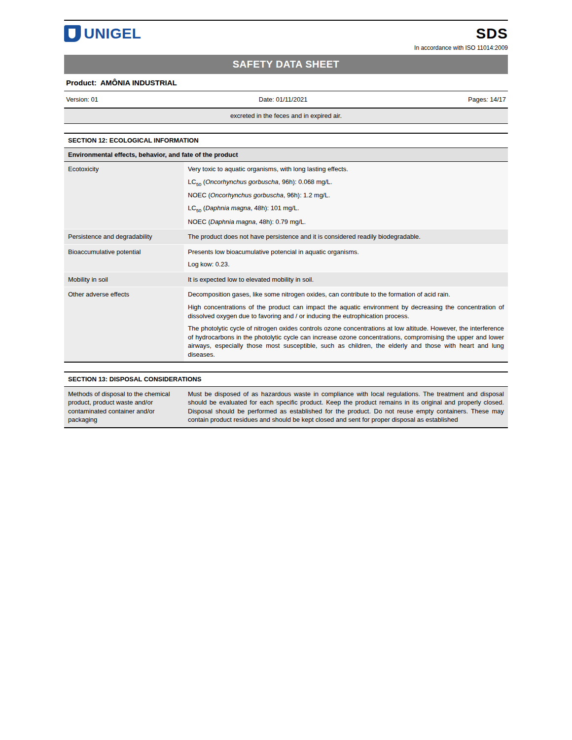UNIGEL
SDS
In accordance with ISO 11014:2009
SAFETY DATA SHEET
Product: AMÔNIA INDUSTRIAL
Version: 01
Date: 01/11/2021
Pages: 14/17
| excreted in the feces and in expired air. |
SECTION 12: ECOLOGICAL INFORMATION
Environmental effects, behavior, and fate of the product
| Ecotoxicity | Very toxic to aquatic organisms, with long lasting effects. LC 50 ( Oncorhynchus gorbuscha , 96h): 0.068 mg/L. NOEC ( Oncorhynchus gorbuscha , 96h): 1.2 mg/L. LC 50 ( Daphnia magna , 48h): 101 mg/L. NOEC ( Daphnia magna , 48h): 0.79 mg/L. |
| Persistence and degradability | The product does not have persistence and it is considered readily biodegradable. |
| Bioaccumulative potential | Presents low bioacumulative potencial in aquatic organisms. Log kow: 0.23. |
| Mobility in soil | It is expected low to elevated mobility in soil. |
| Other adverse effects | Decomposition gases, like some nitrogen oxides, can contribute to the formation of acid rain. High concentrations of the product can impact the aquatic environment by decreasing the concentration of dissolved oxygen due to favoring and / or inducing the eutrophication process. The photolytic cycle of nitrogen oxides controls ozone concentrations at low altitude. However, the interference of hydrocarbons in the photolytic cycle can increase ozone concentrations, compromising the upper and lower airways, especially those most susceptible, such as children, the elderly and those with heart and lung diseases. |
SECTION 13: DISPOSAL CONSIDERATIONS
| Methods of disposal to the chemical product, product waste and/or contaminated container and/or packaging | Must be disposed of as hazardous waste in compliance with local regulations. The treatment and disposal should be evaluated for each specific product. Keep the product remains in its original and properly closed. Disposal should be performed as established for the product. Do not reuse empty containers. These may contain product residues and should be kept closed and sent for proper disposal as established |